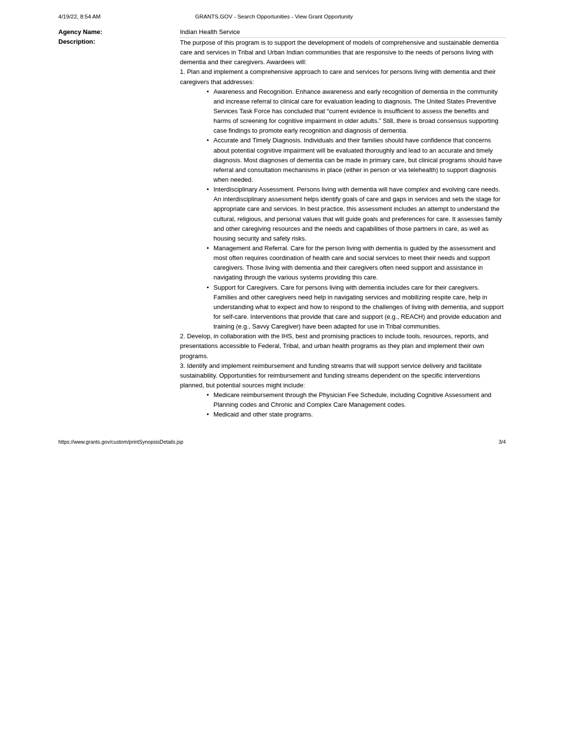4/19/22, 8:54 AM
GRANTS.GOV - Search Opportunities - View Grant Opportunity
| Agency Name: | Indian Health Service |
| Description: | The purpose of this program is to support the development of models of comprehensive and sustainable dementia care and services in Tribal and Urban Indian communities that are responsive to the needs of persons living with dementia and their caregivers. Awardees will: 1. Plan and implement a comprehensive approach to care and services for persons living with dementia and their caregivers that addresses: Awareness and Recognition. Enhance awareness and early recognition of dementia in the community and increase referral to clinical care for evaluation leading to diagnosis. The United States Preventive Services Task Force has concluded that “current evidence is insufficient to assess the benefits and harms of screening for cognitive impairment in older adults.” Still, there is broad consensus supporting case findings to promote early recognition and diagnosis of dementia. Accurate and Timely Diagnosis. Individuals and their families should have confidence that concerns about potential cognitive impairment will be evaluated thoroughly and lead to an accurate and timely diagnosis. Most diagnoses of dementia can be made in primary care, but clinical programs should have referral and consultation mechanisms in place (either in person or via telehealth) to support diagnosis when needed. Interdisciplinary Assessment. Persons living with dementia will have complex and evolving care needs. An interdisciplinary assessment helps identify goals of care and gaps in services and sets the stage for appropriate care and services. In best practice, this assessment includes an attempt to understand the cultural, religious, and personal values that will guide goals and preferences for care. It assesses family and other caregiving resources and the needs and capabilities of those partners in care, as well as housing security and safety risks. Management and Referral. Care for the person living with dementia is guided by the assessment and most often requires coordination of health care and social services to meet their needs and support caregivers. Those living with dementia and their caregivers often need support and assistance in navigating through the various systems providing this care. Support for Caregivers. Care for persons living with dementia includes care for their caregivers. Families and other caregivers need help in navigating services and mobilizing respite care, help in understanding what to expect and how to respond to the challenges of living with dementia, and support for self-care. Interventions that provide that care and support (e.g., REACH) and provide education and training (e.g., Savvy Caregiver) have been adapted for use in Tribal communities. 2. Develop, in collaboration with the IHS, best and promising practices to include tools, resources, reports, and presentations accessible to Federal, Tribal, and urban health programs as they plan and implement their own programs. 3. Identify and implement reimbursement and funding streams that will support service delivery and facilitate sustainability. Opportunities for reimbursement and funding streams dependent on the specific interventions planned, but potential sources might include: Medicare reimbursement through the Physician Fee Schedule, including Cognitive Assessment and Planning codes and Chronic and Complex Care Management codes. Medicaid and other state programs. |
https://www.grants.gov/custom/printSynopsisDetails.jsp
3/4